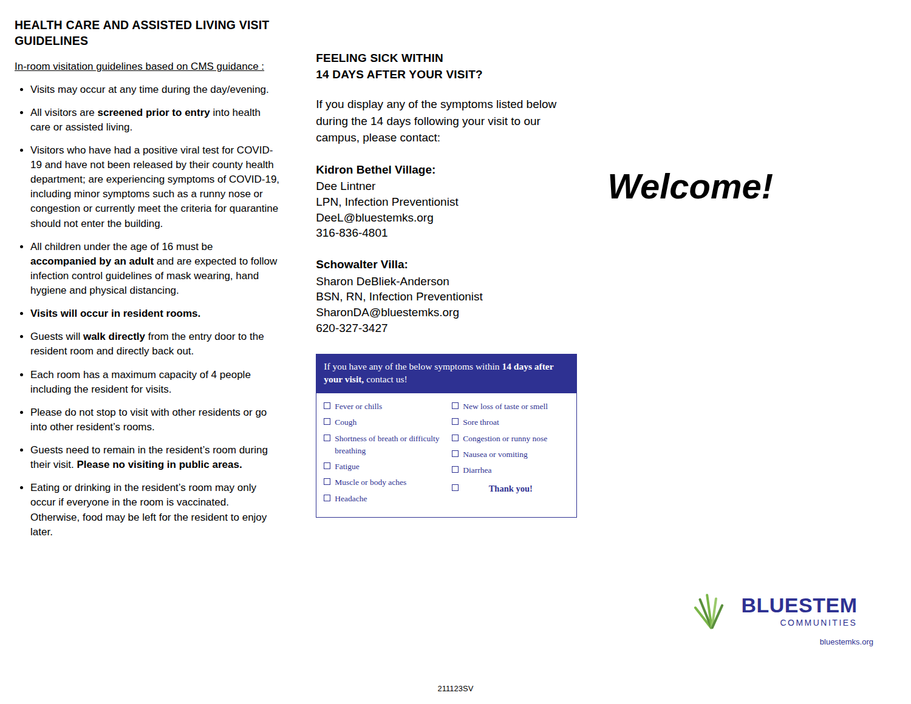HEALTH CARE AND ASSISTED LIVING VISIT GUIDELINES
In-room visitation guidelines based on CMS guidance :
Visits may occur at any time during the day/evening.
All visitors are screened prior to entry into health care or assisted living.
Visitors who have had a positive viral test for COVID-19 and have not been released by their county health department; are experiencing symptoms of COVID-19, including minor symptoms such as a runny nose or congestion or currently meet the criteria for quarantine should not enter the building.
All children under the age of 16 must be accompanied by an adult and are expected to follow infection control guidelines of mask wearing, hand hygiene and physical distancing.
Visits will occur in resident rooms.
Guests will walk directly from the entry door to the resident room and directly back out.
Each room has a maximum capacity of 4 people including the resident for visits.
Please do not stop to visit with other residents or go into other resident’s rooms.
Guests need to remain in the resident’s room during their visit. Please no visiting in public areas.
Eating or drinking in the resident’s room may only occur if everyone in the room is vaccinated. Otherwise, food may be left for the resident to enjoy later.
FEELING SICK WITHIN
14 DAYS AFTER YOUR VISIT?
If you display any of the symptoms listed below during the 14 days following your visit to our campus, please contact:
Kidron Bethel Village:
Dee Lintner
LPN, Infection Preventionist
DeeL@bluestemks.org
316-836-4801
Schowalter Villa:
Sharon DeBliek-Anderson
BSN, RN, Infection Preventionist
SharonDA@bluestemks.org
620-327-3427
If you have any of the below symptoms within 14 days after your visit, contact us!
Fever or chills
Cough
Shortness of breath or difficulty breathing
Fatigue
Muscle or body aches
Headache
New loss of taste or smell
Sore throat
Congestion or runny nose
Nausea or vomiting
Diarrhea
Thank you!
Welcome!
BLUESTEM
COMMUNITIES
bluestemks.org
211123SV